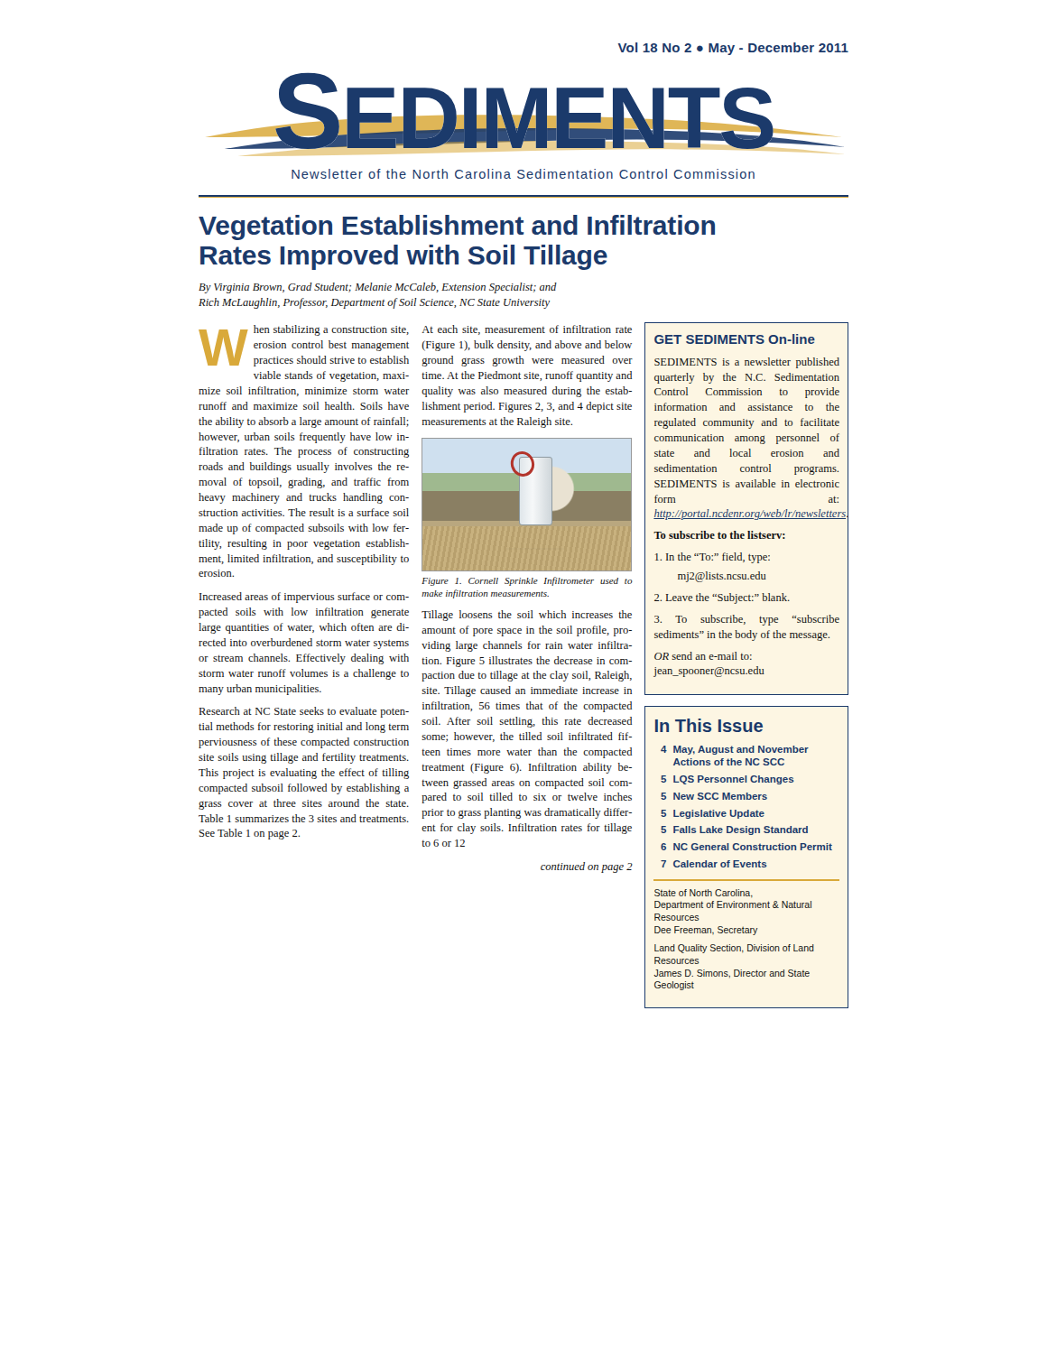Vol 18 No 2 ● May - December 2011
SEDIMENTS
Newsletter of the North Carolina Sedimentation Control Commission
Vegetation Establishment and Infiltration
Rates Improved with Soil Tillage
By Virginia Brown, Grad Student; Melanie McCaleb, Extension Specialist; and
Rich McLaughlin, Professor, Department of Soil Science, NC State University
When stabilizing a construction site, erosion control best management practices should strive to establish viable stands of vegetation, maximize soil infiltration, minimize storm water runoff and maximize soil health. Soils have the ability to absorb a large amount of rainfall; however, urban soils frequently have low infiltration rates. The process of constructing roads and buildings usually involves the removal of topsoil, grading, and traffic from heavy machinery and trucks handling construction activities. The result is a surface soil made up of compacted subsoils with low fertility, resulting in poor vegetation establishment, limited infiltration, and susceptibility to erosion.
Increased areas of impervious surface or compacted soils with low infiltration generate large quantities of water, which often are directed into overburdened storm water systems or stream channels. Effectively dealing with storm water runoff volumes is a challenge to many urban municipalities.
Research at NC State seeks to evaluate potential methods for restoring initial and long term perviousness of these compacted construction site soils using tillage and fertility treatments. This project is evaluating the effect of tilling compacted subsoil followed by establishing a grass cover at three sites around the state. Table 1 summarizes the 3 sites and treatments. See Table 1 on page 2.
At each site, measurement of infiltration rate (Figure 1), bulk density, and above and below ground grass growth were measured over time. At the Piedmont site, runoff quantity and quality was also measured during the establishment period. Figures 2, 3, and 4 depict site measurements at the Raleigh site.
Figure 1. Cornell Sprinkle Infiltrometer used to make infiltration measurements.
Tillage loosens the soil which increases the amount of pore space in the soil profile, providing large channels for rain water infiltration. Figure 5 illustrates the decrease in compaction due to tillage at the clay soil, Raleigh, site. Tillage caused an immediate increase in infiltration, 56 times that of the compacted soil. After soil settling, this rate decreased some; however, the tilled soil infiltrated fifteen times more water than the compacted treatment (Figure 6). Infiltration ability between grassed areas on compacted soil compared to soil tilled to six or twelve inches prior to grass planting was dramatically different for clay soils. Infiltration rates for tillage to 6 or 12
continued on page 2
GET SEDIMENTS On-line
SEDIMENTS is a newsletter published quarterly by the N.C. Sedimentation Control Commission to provide information and assistance to the regulated community and to facilitate communication among personnel of state and local erosion and sedimentation control programs. SEDIMENTS is available in electronic form at: http://portal.ncdenr.org/web/lr/newsletters.
To subscribe to the listserv:
1. In the “To:” field, type:
mj2@lists.ncsu.edu
2. Leave the “Subject:” blank.
3. To subscribe, type “subscribe sediments” in the body of the message.
OR send an e-mail to:
jean_spooner@ncsu.edu
In This Issue
4 May, August and November Actions of the NC SCC
5 LQS Personnel Changes
5 New SCC Members
5 Legislative Update
5 Falls Lake Design Standard
6 NC General Construction Permit
7 Calendar of Events
State of North Carolina,
Department of Environment & Natural Resources
Dee Freeman, Secretary
Land Quality Section, Division of Land Resources
James D. Simons, Director and State Geologist